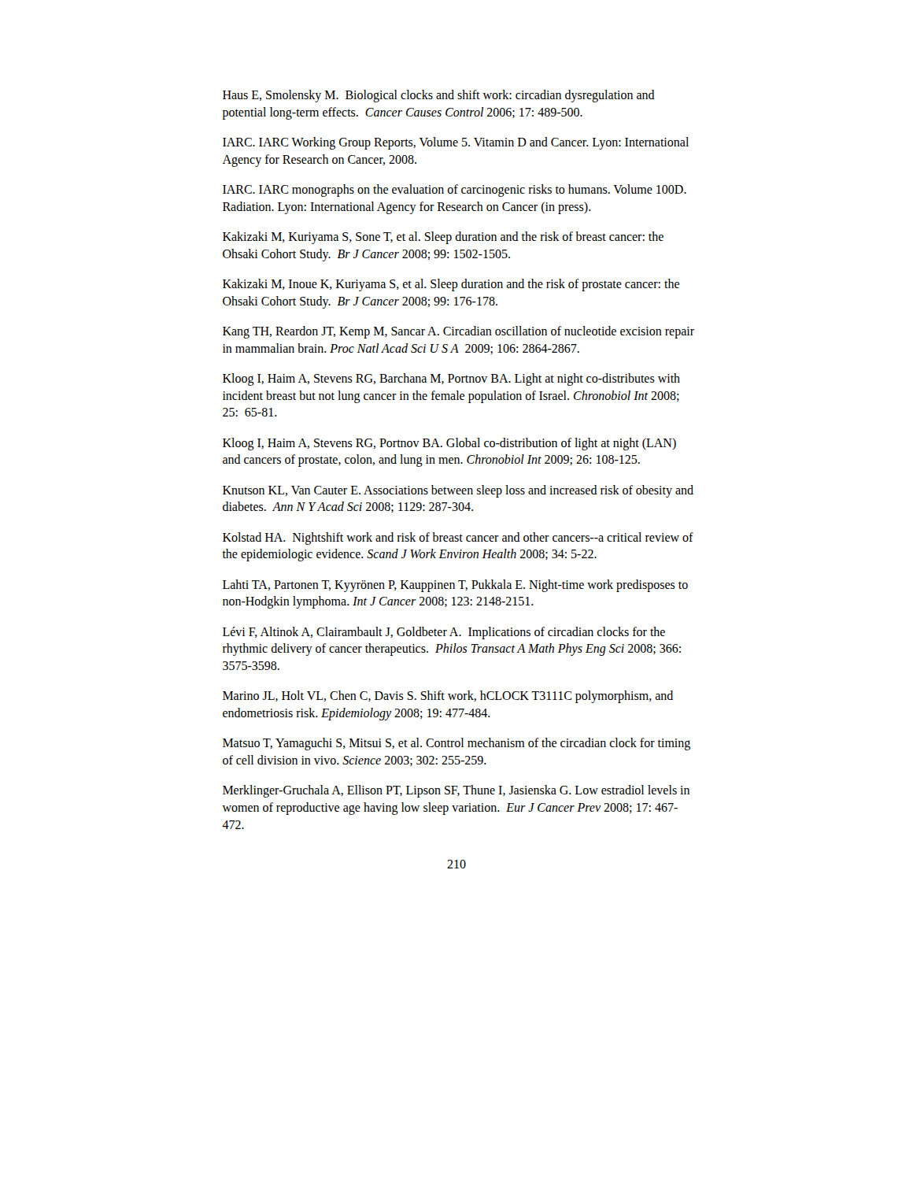Haus E, Smolensky M. Biological clocks and shift work: circadian dysregulation and potential long-term effects. Cancer Causes Control 2006; 17: 489-500.
IARC. IARC Working Group Reports, Volume 5. Vitamin D and Cancer. Lyon: International Agency for Research on Cancer, 2008.
IARC. IARC monographs on the evaluation of carcinogenic risks to humans. Volume 100D. Radiation. Lyon: International Agency for Research on Cancer (in press).
Kakizaki M, Kuriyama S, Sone T, et al. Sleep duration and the risk of breast cancer: the Ohsaki Cohort Study. Br J Cancer 2008; 99: 1502-1505.
Kakizaki M, Inoue K, Kuriyama S, et al. Sleep duration and the risk of prostate cancer: the Ohsaki Cohort Study. Br J Cancer 2008; 99: 176-178.
Kang TH, Reardon JT, Kemp M, Sancar A. Circadian oscillation of nucleotide excision repair in mammalian brain. Proc Natl Acad Sci U S A 2009; 106: 2864-2867.
Kloog I, Haim A, Stevens RG, Barchana M, Portnov BA. Light at night co-distributes with incident breast but not lung cancer in the female population of Israel. Chronobiol Int 2008; 25: 65-81.
Kloog I, Haim A, Stevens RG, Portnov BA. Global co-distribution of light at night (LAN) and cancers of prostate, colon, and lung in men. Chronobiol Int 2009; 26: 108-125.
Knutson KL, Van Cauter E. Associations between sleep loss and increased risk of obesity and diabetes. Ann N Y Acad Sci 2008; 1129: 287-304.
Kolstad HA. Nightshift work and risk of breast cancer and other cancers--a critical review of the epidemiologic evidence. Scand J Work Environ Health 2008; 34: 5-22.
Lahti TA, Partonen T, Kyyrönen P, Kauppinen T, Pukkala E. Night-time work predisposes to non-Hodgkin lymphoma. Int J Cancer 2008; 123: 2148-2151.
Lévi F, Altinok A, Clairambault J, Goldbeter A. Implications of circadian clocks for the rhythmic delivery of cancer therapeutics. Philos Transact A Math Phys Eng Sci 2008; 366: 3575-3598.
Marino JL, Holt VL, Chen C, Davis S. Shift work, hCLOCK T3111C polymorphism, and endometriosis risk. Epidemiology 2008; 19: 477-484.
Matsuo T, Yamaguchi S, Mitsui S, et al. Control mechanism of the circadian clock for timing of cell division in vivo. Science 2003; 302: 255-259.
Merklinger-Gruchala A, Ellison PT, Lipson SF, Thune I, Jasienska G. Low estradiol levels in women of reproductive age having low sleep variation. Eur J Cancer Prev 2008; 17: 467-472.
210